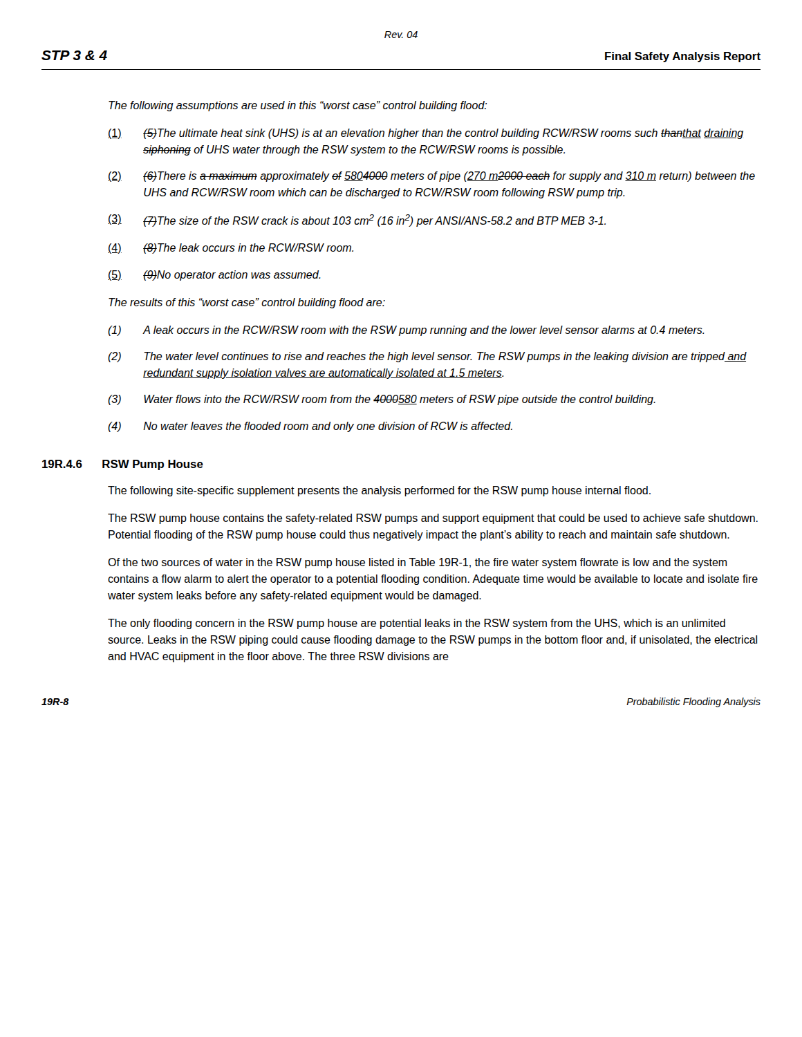Rev. 04
STP 3 & 4
Final Safety Analysis Report
The following assumptions are used in this “worst case” control building flood:
(1) (5)The ultimate heat sink (UHS) is at an elevation higher than the control building RCW/RSW rooms such thanthat draining siphoning of UHS water through the RSW system to the RCW/RSW rooms is possible.
(2) (6)There is a maximum approximately of 5804000 meters of pipe (270 m 2000 each for supply and 310 m return) between the UHS and RCW/RSW room which can be discharged to RCW/RSW room following RSW pump trip.
(3) (7)The size of the RSW crack is about 103 cm2 (16 in2) per ANSI/ANS-58.2 and BTP MEB 3-1.
(4) (8)The leak occurs in the RCW/RSW room.
(5) (9)No operator action was assumed.
The results of this “worst case” control building flood are:
(1) A leak occurs in the RCW/RSW room with the RSW pump running and the lower level sensor alarms at 0.4 meters.
(2) The water level continues to rise and reaches the high level sensor. The RSW pumps in the leaking division are tripped and redundant supply isolation valves are automatically isolated at 1.5 meters.
(3) Water flows into the RCW/RSW room from the 4000580 meters of RSW pipe outside the control building.
(4) No water leaves the flooded room and only one division of RCW is affected.
19R.4.6 RSW Pump House
The following site-specific supplement presents the analysis performed for the RSW pump house internal flood.
The RSW pump house contains the safety-related RSW pumps and support equipment that could be used to achieve safe shutdown. Potential flooding of the RSW pump house could thus negatively impact the plant’s ability to reach and maintain safe shutdown.
Of the two sources of water in the RSW pump house listed in Table 19R-1, the fire water system flowrate is low and the system contains a flow alarm to alert the operator to a potential flooding condition. Adequate time would be available to locate and isolate fire water system leaks before any safety-related equipment would be damaged.
The only flooding concern in the RSW pump house are potential leaks in the RSW system from the UHS, which is an unlimited source. Leaks in the RSW piping could cause flooding damage to the RSW pumps in the bottom floor and, if unisolated, the electrical and HVAC equipment in the floor above. The three RSW divisions are
19R-8
Probabilistic Flooding Analysis